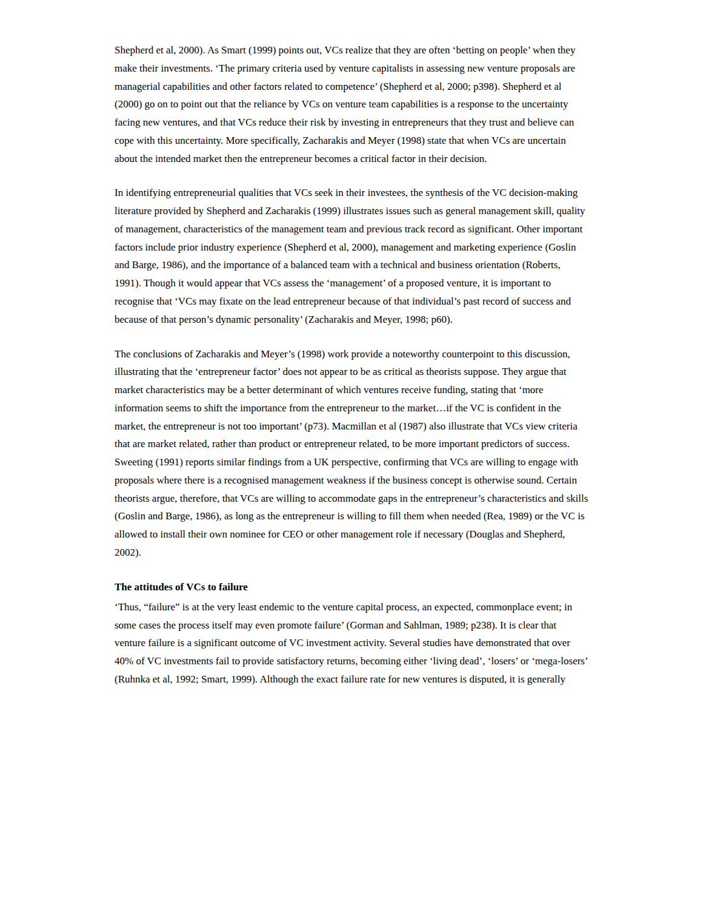Shepherd et al, 2000). As Smart (1999) points out, VCs realize that they are often ‘betting on people’ when they make their investments. ‘The primary criteria used by venture capitalists in assessing new venture proposals are managerial capabilities and other factors related to competence’ (Shepherd et al, 2000; p398). Shepherd et al (2000) go on to point out that the reliance by VCs on venture team capabilities is a response to the uncertainty facing new ventures, and that VCs reduce their risk by investing in entrepreneurs that they trust and believe can cope with this uncertainty. More specifically, Zacharakis and Meyer (1998) state that when VCs are uncertain about the intended market then the entrepreneur becomes a critical factor in their decision.
In identifying entrepreneurial qualities that VCs seek in their investees, the synthesis of the VC decision-making literature provided by Shepherd and Zacharakis (1999) illustrates issues such as general management skill, quality of management, characteristics of the management team and previous track record as significant. Other important factors include prior industry experience (Shepherd et al, 2000), management and marketing experience (Goslin and Barge, 1986), and the importance of a balanced team with a technical and business orientation (Roberts, 1991). Though it would appear that VCs assess the ‘management’ of a proposed venture, it is important to recognise that ‘VCs may fixate on the lead entrepreneur because of that individual’s past record of success and because of that person’s dynamic personality’ (Zacharakis and Meyer, 1998; p60).
The conclusions of Zacharakis and Meyer’s (1998) work provide a noteworthy counterpoint to this discussion, illustrating that the ‘entrepreneur factor’ does not appear to be as critical as theorists suppose. They argue that market characteristics may be a better determinant of which ventures receive funding, stating that ‘more information seems to shift the importance from the entrepreneur to the market…if the VC is confident in the market, the entrepreneur is not too important’ (p73). Macmillan et al (1987) also illustrate that VCs view criteria that are market related, rather than product or entrepreneur related, to be more important predictors of success. Sweeting (1991) reports similar findings from a UK perspective, confirming that VCs are willing to engage with proposals where there is a recognised management weakness if the business concept is otherwise sound. Certain theorists argue, therefore, that VCs are willing to accommodate gaps in the entrepreneur’s characteristics and skills (Goslin and Barge, 1986), as long as the entrepreneur is willing to fill them when needed (Rea, 1989) or the VC is allowed to install their own nominee for CEO or other management role if necessary (Douglas and Shepherd, 2002).
The attitudes of VCs to failure
‘Thus, “failure” is at the very least endemic to the venture capital process, an expected, commonplace event; in some cases the process itself may even promote failure’ (Gorman and Sahlman, 1989; p238). It is clear that venture failure is a significant outcome of VC investment activity. Several studies have demonstrated that over 40% of VC investments fail to provide satisfactory returns, becoming either ‘living dead’, ‘losers’ or ‘mega-losers’ (Ruhnka et al, 1992; Smart, 1999). Although the exact failure rate for new ventures is disputed, it is generally